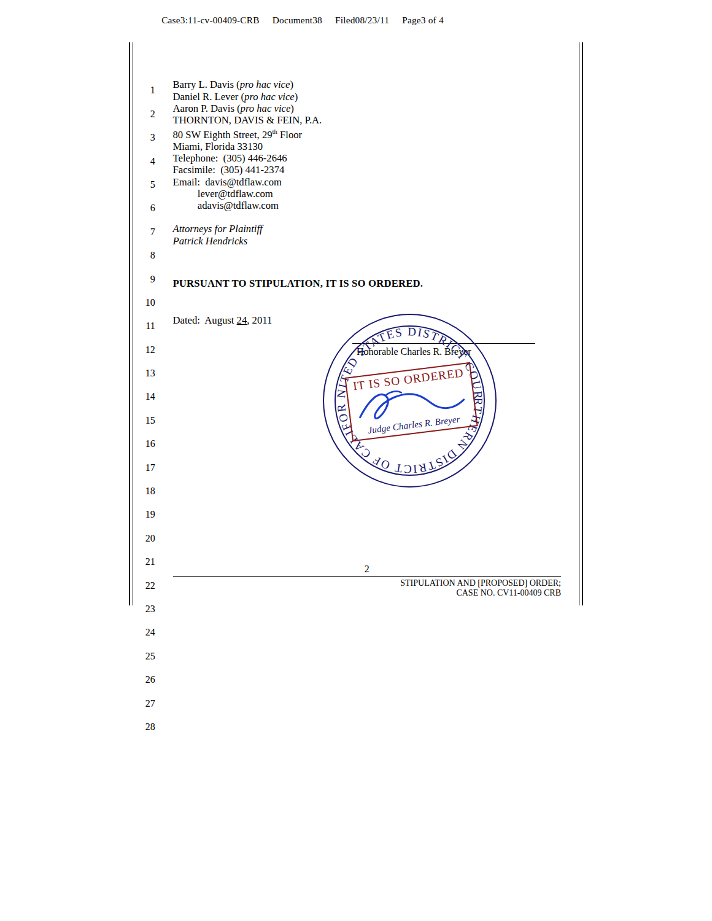Case3:11-cv-00409-CRB Document38 Filed08/23/11 Page3 of 4
1
2
3
4
5
6
7
8
9
10
11
12
13
14
15
16
17
18
19
20
21
22
23
24
25
26
27
28
Barry L. Davis (pro hac vice)
Daniel R. Lever (pro hac vice)
Aaron P. Davis (pro hac vice)
THORNTON, DAVIS & FEIN, P.A.
80 SW Eighth Street, 29th Floor
Miami, Florida 33130
Telephone: (305) 446-2646
Facsimile: (305) 441-2374
Email: davis@tdflaw.com
lever@tdflaw.com
adavis@tdflaw.com
Attorneys for Plaintiff
Patrick Hendricks
PURSUANT TO STIPULATION, IT IS SO ORDERED.
Dated: August 24, 2011
Honorable Charles R. Breyer
UNITED STATES DISTRICT COURT NORTHERN DISTRICT OF CALIFORNIA
IT IS SO ORDERED
Judge Charles R. Breyer
2
STIPULATION AND [PROPOSED] ORDER;
CASE NO. CV11-00409 CRB